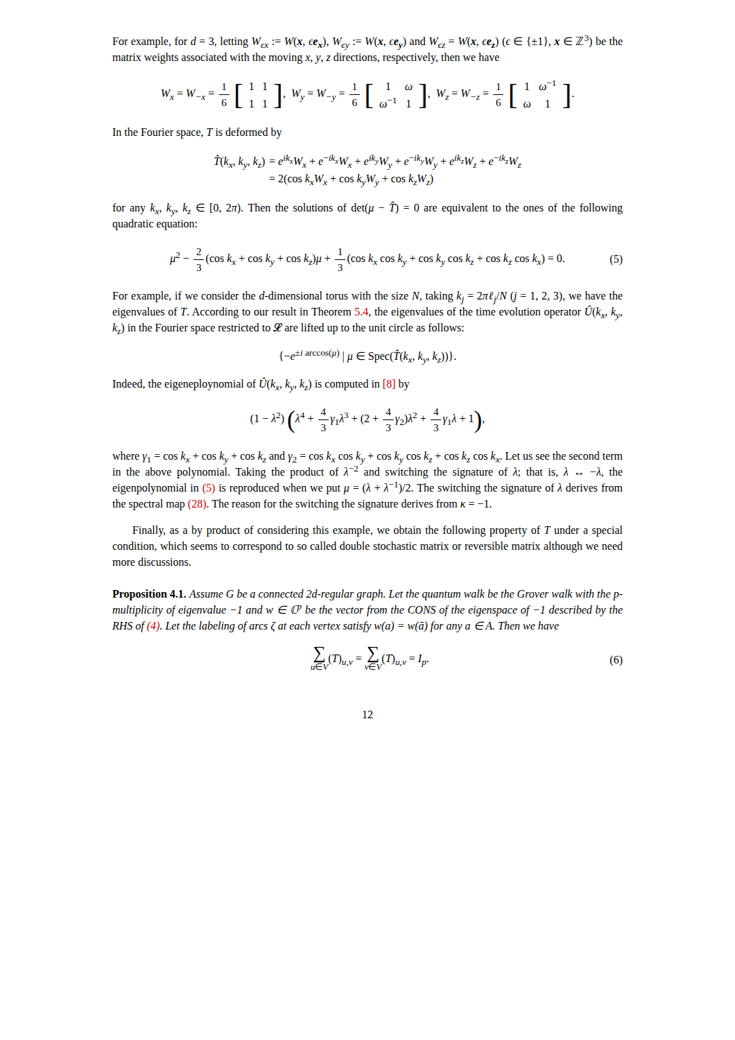For example, for d = 3, letting Wϵx := W(x, ϵex), Wϵy := W(x, ϵey) and Wϵz = W(x, ϵez) (ϵ ∈ {±1}, x ∈ ℤ3) be the matrix weights associated with the moving x, y, z directions, respectively, then we have
Wx = W−x = 16 [
| 1 | 1 |
| 1 | 1 |
], Wy = W−y = 16 [
| 1 | ω |
| ω −1 | 1 |
], Wz = W−z = 16 [
| 1 | ω −1 |
| ω | 1 |
].
In the Fourier space, T is deformed by
| T̂ ( k x , k y , k z ) | = e ik x W x + e − ik x W x + e ik y W y + e − ik y W y + e ik z W z + e − ik z W z |
| | = 2(cos k x W x + cos k y W y + cos k z W z ) |
for any kx, ky, kz ∈ [0, 2π). Then the solutions of det(μ − T̂) = 0 are equivalent to the ones of the following quadratic equation:
μ2 − 23(cos kx + cos ky + cos kz)μ + 13(cos kx cos ky + cos ky cos kz + cos kz cos kx) = 0.
(5)
For example, if we consider the d-dimensional torus with the size N, taking kj = 2πℓj/N (j = 1, 2, 3), we have the eigenvalues of T. According to our result in Theorem 5.4, the eigenvalues of the time evolution operator Û(kx, ky, kz) in the Fourier space restricted to 𝓛 are lifted up to the unit circle as follows:
{−e±i arccos(μ) | μ ∈ Spec(T̂(kx, ky, kz))}.
Indeed, the eigeneploynomial of Û(kx, ky, kz) is computed in [8] by
(1 − λ2) (λ4 + 43 γ1λ3 + (2 + 43 γ2)λ2 + 43 γ1λ + 1),
where γ1 = cos kx + cos ky + cos kz and γ2 = cos kx cos ky + cos ky cos kz + cos kz cos kx. Let us see the second term in the above polynomial. Taking the product of λ−2 and switching the signature of λ; that is, λ ↔ −λ, the eigenpolynomial in (5) is reproduced when we put μ = (λ + λ−1)/2. The switching the signature of λ derives from the spectral map (28). The reason for the switching the signature derives from κ = −1.
Finally, as a by product of considering this example, we obtain the following property of T under a special condition, which seems to correspond to so called double stochastic matrix or reversible matrix although we need more discussions.
Proposition 4.1. Assume G be a connected 2d-regular graph. Let the quantum walk be the Grover walk with the p-multiplicity of eigenvalue −1 and w ∈ ℂp be the vector from the CONS of the eigenspace of −1 described by the RHS of (4). Let the labeling of arcs ζ at each vertex satisfy w(a) = w(ā) for any a ∈ A. Then we have
∑ u∈V (T)u,v = ∑ v∈V (T)u,v = Ip.
(6)
12